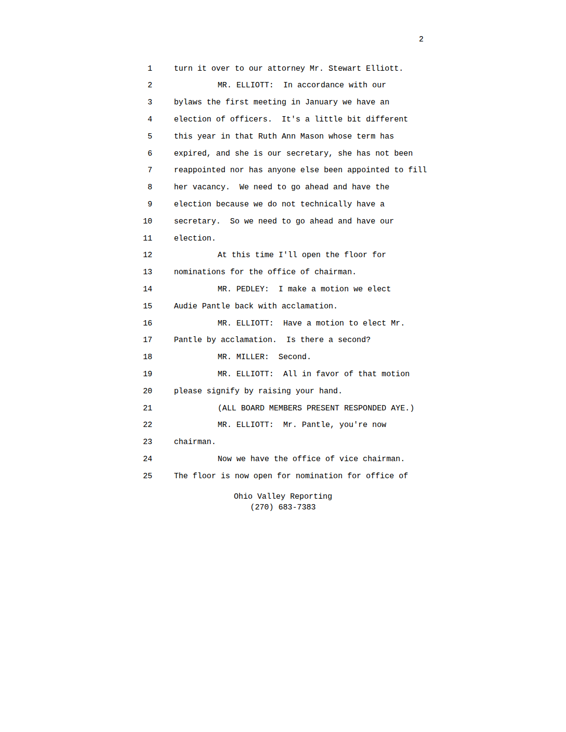2
| 1 | turn it over to our attorney Mr. Stewart Elliott. |
| 2 | MR. ELLIOTT: In accordance with our |
| 3 | bylaws the first meeting in January we have an |
| 4 | election of officers. It's a little bit different |
| 5 | this year in that Ruth Ann Mason whose term has |
| 6 | expired, and she is our secretary, she has not been |
| 7 | reappointed nor has anyone else been appointed to fill |
| 8 | her vacancy. We need to go ahead and have the |
| 9 | election because we do not technically have a |
| 10 | secretary. So we need to go ahead and have our |
| 11 | election. |
| 12 | At this time I'll open the floor for |
| 13 | nominations for the office of chairman. |
| 14 | MR. PEDLEY: I make a motion we elect |
| 15 | Audie Pantle back with acclamation. |
| 16 | MR. ELLIOTT: Have a motion to elect Mr. |
| 17 | Pantle by acclamation. Is there a second? |
| 18 | MR. MILLER: Second. |
| 19 | MR. ELLIOTT: All in favor of that motion |
| 20 | please signify by raising your hand. |
| 21 | (ALL BOARD MEMBERS PRESENT RESPONDED AYE.) |
| 22 | MR. ELLIOTT: Mr. Pantle, you're now |
| 23 | chairman. |
| 24 | Now we have the office of vice chairman. |
| 25 | The floor is now open for nomination for office of |
Ohio Valley Reporting
(270) 683-7383